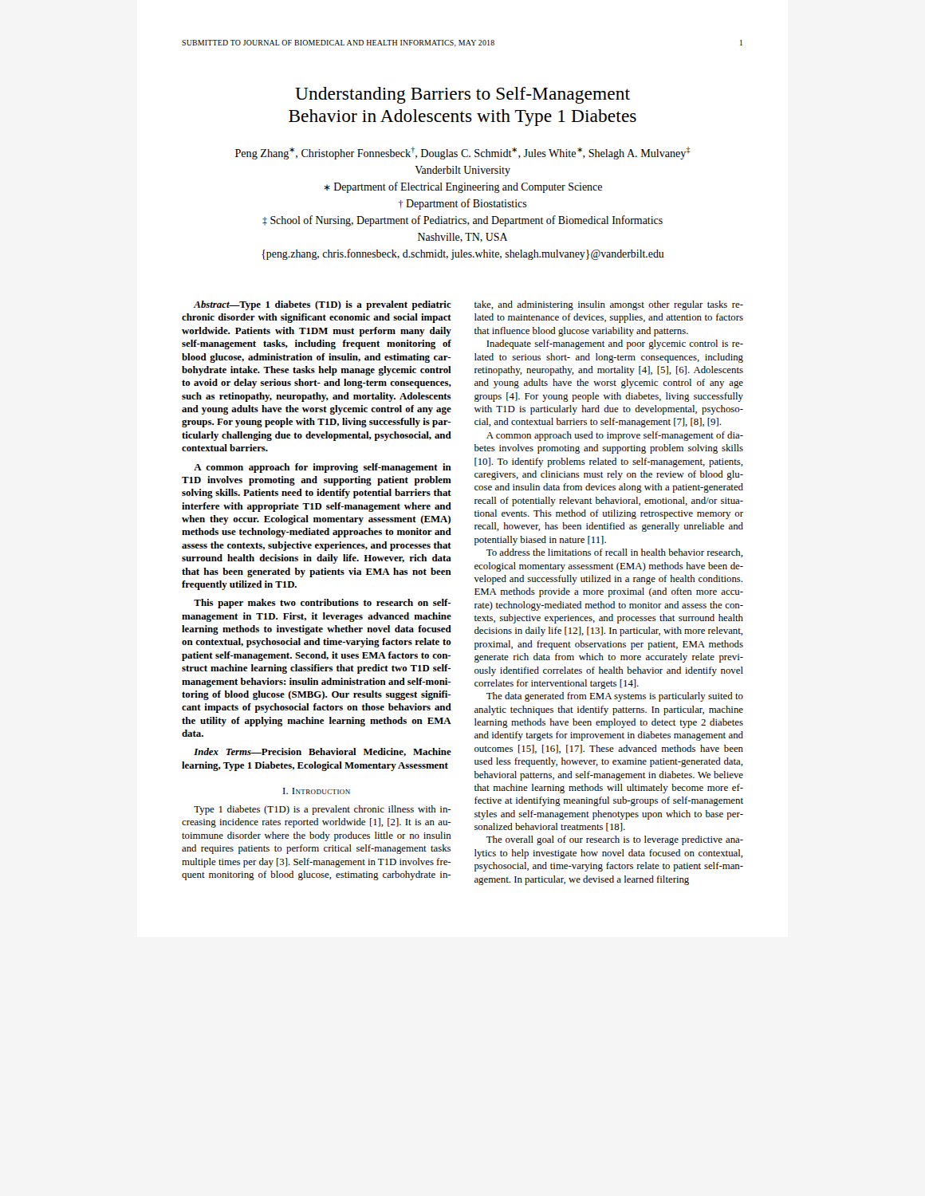Submitted to Journal of Biomedical and Health Informatics, May 2018 1
Understanding Barriers to Self-Management
Behavior in Adolescents with Type 1 Diabetes
Peng Zhang∗, Christopher Fonnesbeck†, Douglas C. Schmidt∗, Jules White∗, Shelagh A. Mulvaney‡
Vanderbilt University
∗ Department of Electrical Engineering and Computer Science
† Department of Biostatistics
‡ School of Nursing, Department of Pediatrics, and Department of Biomedical Informatics
Nashville, TN, USA
{peng.zhang, chris.fonnesbeck, d.schmidt, jules.white, shelagh.mulvaney}@vanderbilt.edu
Abstract—Type 1 diabetes (T1D) is a prevalent pediatric chronic disorder with significant economic and social impact worldwide. Patients with T1DM must perform many daily self-management tasks, including frequent monitoring of blood glucose, administration of insulin, and estimating carbohydrate intake. These tasks help manage glycemic control to avoid or delay serious short- and long-term consequences, such as retinopathy, neuropathy, and mortality. Adolescents and young adults have the worst glycemic control of any age groups. For young people with T1D, living successfully is particularly challenging due to developmental, psychosocial, and contextual barriers.
A common approach for improving self-management in T1D involves promoting and supporting patient problem solving skills. Patients need to identify potential barriers that interfere with appropriate T1D self-management where and when they occur. Ecological momentary assessment (EMA) methods use technology-mediated approaches to monitor and assess the contexts, subjective experiences, and processes that surround health decisions in daily life. However, rich data that has been generated by patients via EMA has not been frequently utilized in T1D.
This paper makes two contributions to research on self-management in T1D. First, it leverages advanced machine learning methods to investigate whether novel data focused on contextual, psychosocial and time-varying factors relate to patient self-management. Second, it uses EMA factors to construct machine learning classifiers that predict two T1D self-management behaviors: insulin administration and self-monitoring of blood glucose (SMBG). Our results suggest significant impacts of psychosocial factors on those behaviors and the utility of applying machine learning methods on EMA data.
Index Terms—Precision Behavioral Medicine, Machine learning, Type 1 Diabetes, Ecological Momentary Assessment
I. Introduction
Type 1 diabetes (T1D) is a prevalent chronic illness with increasing incidence rates reported worldwide [1], [2]. It is an autoimmune disorder where the body produces little or no insulin and requires patients to perform critical self-management tasks multiple times per day [3]. Self-management in T1D involves frequent monitoring of blood glucose, estimating carbohydrate intake, and administering insulin amongst other regular tasks related to maintenance of devices, supplies, and attention to factors that influence blood glucose variability and patterns.
Inadequate self-management and poor glycemic control is related to serious short- and long-term consequences, including retinopathy, neuropathy, and mortality [4], [5], [6]. Adolescents and young adults have the worst glycemic control of any age groups [4]. For young people with diabetes, living successfully with T1D is particularly hard due to developmental, psychosocial, and contextual barriers to self-management [7], [8], [9].
A common approach used to improve self-management of diabetes involves promoting and supporting problem solving skills [10]. To identify problems related to self-management, patients, caregivers, and clinicians must rely on the review of blood glucose and insulin data from devices along with a patient-generated recall of potentially relevant behavioral, emotional, and/or situational events. This method of utilizing retrospective memory or recall, however, has been identified as generally unreliable and potentially biased in nature [11].
To address the limitations of recall in health behavior research, ecological momentary assessment (EMA) methods have been developed and successfully utilized in a range of health conditions. EMA methods provide a more proximal (and often more accurate) technology-mediated method to monitor and assess the contexts, subjective experiences, and processes that surround health decisions in daily life [12], [13]. In particular, with more relevant, proximal, and frequent observations per patient, EMA methods generate rich data from which to more accurately relate previously identified correlates of health behavior and identify novel correlates for interventional targets [14].
The data generated from EMA systems is particularly suited to analytic techniques that identify patterns. In particular, machine learning methods have been employed to detect type 2 diabetes and identify targets for improvement in diabetes management and outcomes [15], [16], [17]. These advanced methods have been used less frequently, however, to examine patient-generated data, behavioral patterns, and self-management in diabetes. We believe that machine learning methods will ultimately become more effective at identifying meaningful sub-groups of self-management styles and self-management phenotypes upon which to base personalized behavioral treatments [18].
The overall goal of our research is to leverage predictive analytics to help investigate how novel data focused on contextual, psychosocial, and time-varying factors relate to patient self-management. In particular, we devised a learned filtering